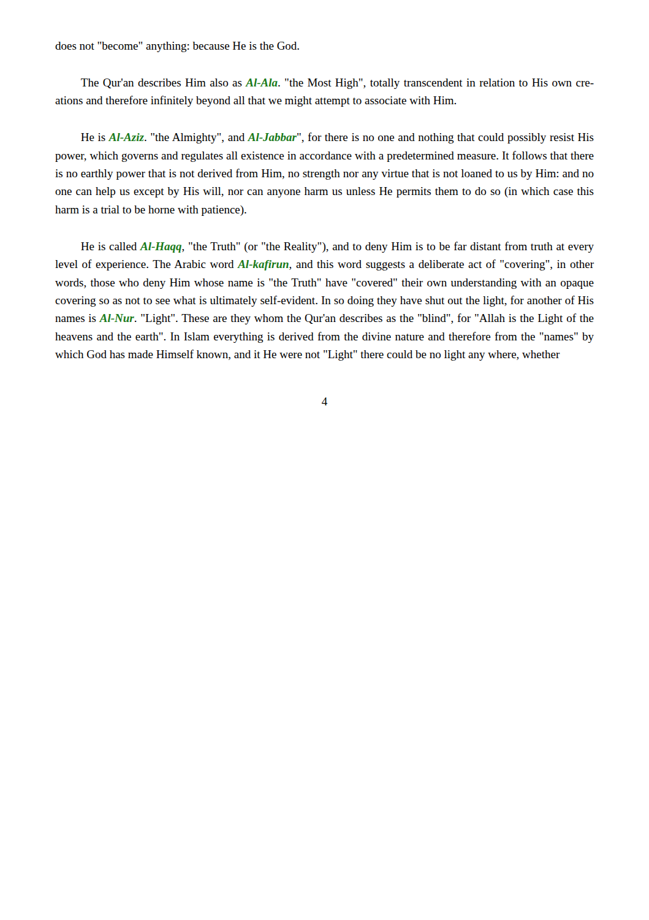does not "become" anything: because He is the God.
The Qur'an describes Him also as Al-Ala. "the Most High", totally transcendent in relation to His own creations and therefore infinitely beyond all that we might attempt to associate with Him.
He is Al-Aziz. "the Almighty", and Al-Jabbar", for there is no one and nothing that could possibly resist His power, which governs and regulates all existence in accordance with a predetermined measure. It follows that there is no earthly power that is not derived from Him, no strength nor any virtue that is not loaned to us by Him: and no one can help us except by His will, nor can anyone harm us unless He permits them to do so (in which case this harm is a trial to be horne with patience).
He is called Al-Haqq, "the Truth" (or "the Reality"), and to deny Him is to be far distant from truth at every level of experience. The Arabic word Al-kafirun, and this word suggests a deliberate act of "covering", in other words, those who deny Him whose name is "the Truth" have "covered" their own understanding with an opaque covering so as not to see what is ultimately self-evident. In so doing they have shut out the light, for another of His names is Al-Nur. "Light". These are they whom the Qur'an describes as the "blind", for "Allah is the Light of the heavens and the earth". In Islam everything is derived from the divine nature and therefore from the "names" by which God has made Himself known, and it He were not "Light" there could be no light any where, whether
4